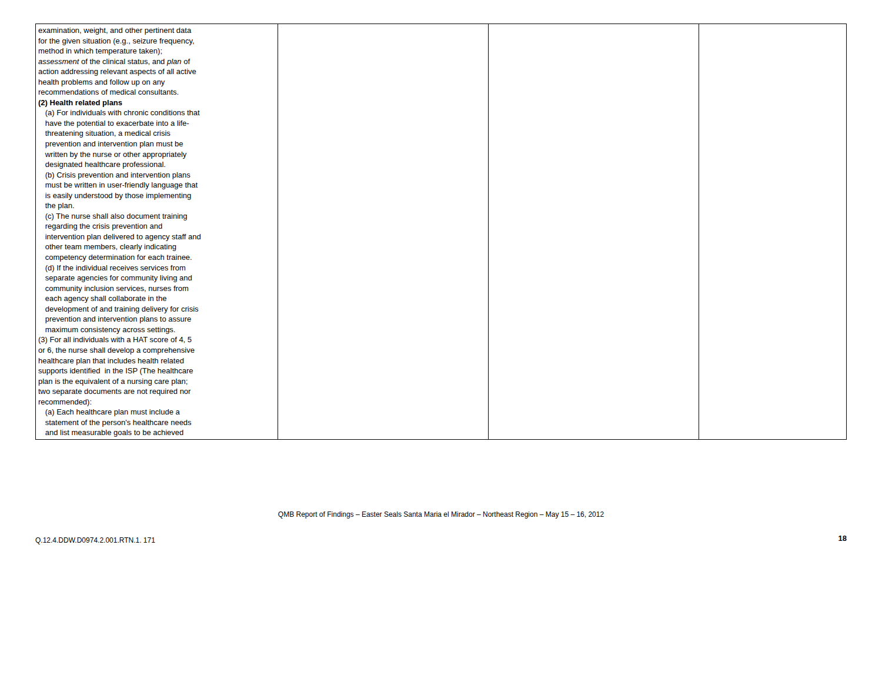| examination, weight, and other pertinent data for the given situation (e.g., seizure frequency, method in which temperature taken); assessment of the clinical status, and plan of action addressing relevant aspects of all active health problems and follow up on any recommendations of medical consultants. (2) Health related plans (a) For individuals with chronic conditions that have the potential to exacerbate into a life- threatening situation, a medical crisis prevention and intervention plan must be written by the nurse or other appropriately designated healthcare professional. (b) Crisis prevention and intervention plans must be written in user-friendly language that is easily understood by those implementing the plan. (c) The nurse shall also document training regarding the crisis prevention and intervention plan delivered to agency staff and other team members, clearly indicating competency determination for each trainee. (d) If the individual receives services from separate agencies for community living and community inclusion services, nurses from each agency shall collaborate in the development of and training delivery for crisis prevention and intervention plans to assure maximum consistency across settings. (3) For all individuals with a HAT score of 4, 5 or 6, the nurse shall develop a comprehensive healthcare plan that includes health related supports identified in the ISP (The healthcare plan is the equivalent of a nursing care plan; two separate documents are not required nor recommended): (a) Each healthcare plan must include a statement of the person's healthcare needs and list measurable goals to be achieved | | | |
QMB Report of Findings – Easter Seals Santa Maria el Mirador – Northeast Region – May 15 – 16, 2012
Q.12.4.DDW.D0974.2.001.RTN.1. 171
18